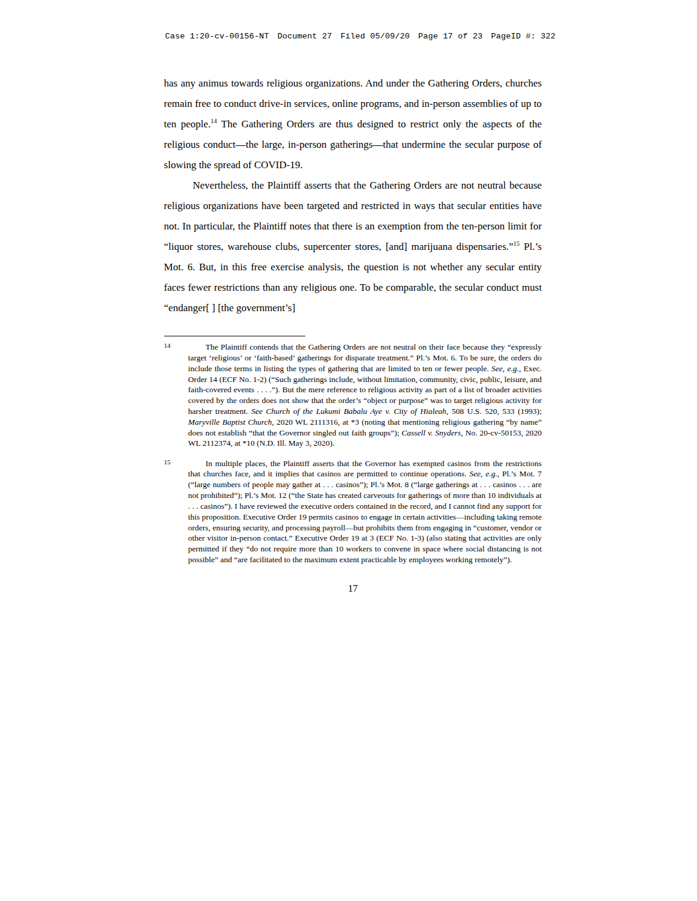Case 1:20-cv-00156-NT Document 27 Filed 05/09/20 Page 17 of 23 PageID #: 322
has any animus towards religious organizations. And under the Gathering Orders, churches remain free to conduct drive-in services, online programs, and in-person assemblies of up to ten people.14 The Gathering Orders are thus designed to restrict only the aspects of the religious conduct—the large, in-person gatherings—that undermine the secular purpose of slowing the spread of COVID-19.
Nevertheless, the Plaintiff asserts that the Gathering Orders are not neutral because religious organizations have been targeted and restricted in ways that secular entities have not. In particular, the Plaintiff notes that there is an exemption from the ten-person limit for “liquor stores, warehouse clubs, supercenter stores, [and] marijuana dispensaries.”15 Pl.’s Mot. 6. But, in this free exercise analysis, the question is not whether any secular entity faces fewer restrictions than any religious one. To be comparable, the secular conduct must “endanger[ ] [the government’s]
14
The Plaintiff contends that the Gathering Orders are not neutral on their face because they “expressly target ‘religious’ or ‘faith-based’ gatherings for disparate treatment.” Pl.’s Mot. 6. To be sure, the orders do include those terms in listing the types of gathering that are limited to ten or fewer people. See, e.g., Exec. Order 14 (ECF No. 1-2) (“Such gatherings include, without limitation, community, civic, public, leisure, and faith-covered events . . . .”). But the mere reference to religious activity as part of a list of broader activities covered by the orders does not show that the order’s “object or purpose” was to target religious activity for harsher treatment. See Church of the Lukumi Babalu Aye v. City of Hialeah, 508 U.S. 520, 533 (1993); Maryville Baptist Church, 2020 WL 2111316, at *3 (noting that mentioning religious gathering “by name” does not establish “that the Governor singled out faith groups”); Cassell v. Snyders, No. 20-cv-50153, 2020 WL 2112374, at *10 (N.D. Ill. May 3, 2020).
15
In multiple places, the Plaintiff asserts that the Governor has exempted casinos from the restrictions that churches face, and it implies that casinos are permitted to continue operations. See, e.g., Pl.’s Mot. 7 (“large numbers of people may gather at . . . casinos”); Pl.’s Mot. 8 (“large gatherings at . . . casinos . . . are not prohibited”); Pl.’s Mot. 12 (“the State has created carveouts for gatherings of more than 10 individuals at . . . casinos”). I have reviewed the executive orders contained in the record, and I cannot find any support for this proposition. Executive Order 19 permits casinos to engage in certain activities—including taking remote orders, ensuring security, and processing payroll—but prohibits them from engaging in “customer, vendor or other visitor in-person contact.” Executive Order 19 at 3 (ECF No. 1-3) (also stating that activities are only permitted if they “do not require more than 10 workers to convene in space where social distancing is not possible” and “are facilitated to the maximum extent practicable by employees working remotely”).
17